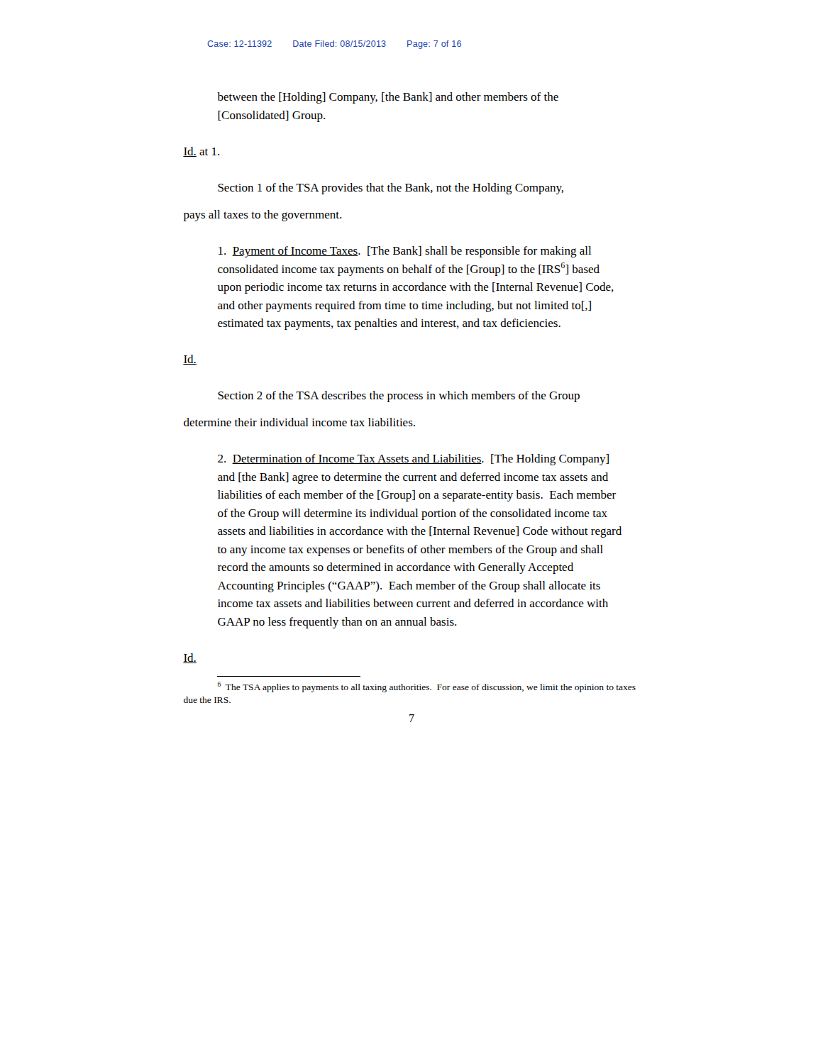Case: 12-11392 Date Filed: 08/15/2013 Page: 7 of 16
between the [Holding] Company, [the Bank] and other members of the [Consolidated] Group.
Id. at 1.
Section 1 of the TSA provides that the Bank, not the Holding Company,
pays all taxes to the government.
1. Payment of Income Taxes. [The Bank] shall be responsible for making all consolidated income tax payments on behalf of the [Group] to the [IRS6] based upon periodic income tax returns in accordance with the [Internal Revenue] Code, and other payments required from time to time including, but not limited to[,] estimated tax payments, tax penalties and interest, and tax deficiencies.
Id.
Section 2 of the TSA describes the process in which members of the Group
determine their individual income tax liabilities.
2. Determination of Income Tax Assets and Liabilities. [The Holding Company] and [the Bank] agree to determine the current and deferred income tax assets and liabilities of each member of the [Group] on a separate-entity basis. Each member of the Group will determine its individual portion of the consolidated income tax assets and liabilities in accordance with the [Internal Revenue] Code without regard to any income tax expenses or benefits of other members of the Group and shall record the amounts so determined in accordance with Generally Accepted Accounting Principles (“GAAP”). Each member of the Group shall allocate its income tax assets and liabilities between current and deferred in accordance with GAAP no less frequently than on an annual basis.
Id.
6 The TSA applies to payments to all taxing authorities. For ease of discussion, we limit the opinion to taxes due the IRS.
7